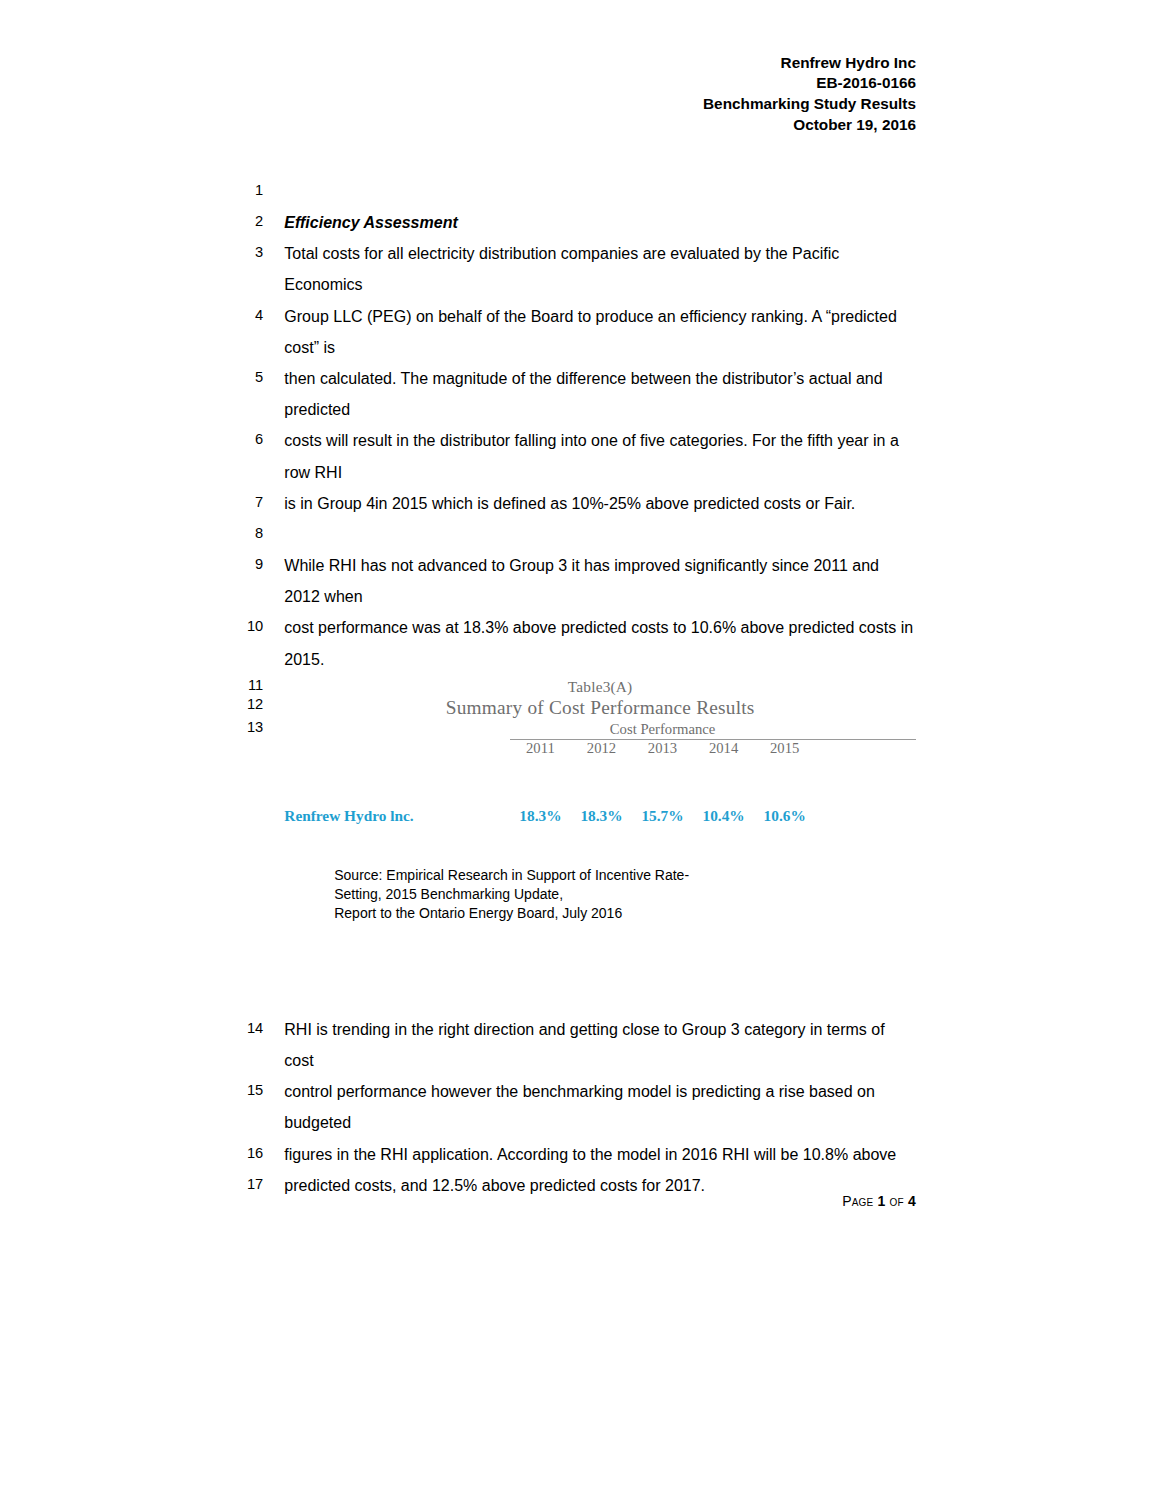Renfrew Hydro Inc EB-2016-0166 Benchmarking Study Results October 19, 2016
1
2
Efficiency Assessment
3
Total costs for all electricity distribution companies are evaluated by the Pacific Economics
4
Group LLC (PEG) on behalf of the Board to produce an efficiency ranking. A “predicted cost” is
5
then calculated. The magnitude of the difference between the distributor’s actual and predicted
6
costs will result in the distributor falling into one of five categories. For the fifth year in a row RHI
7
is in Group 4in 2015 which is defined as 10%-25% above predicted costs or Fair.
8
9
While RHI has not advanced to Group 3 it has improved significantly since 2011 and 2012 when
10
cost performance was at 18.3% above predicted costs to 10.6% above predicted costs in 2015.
11
Table3(A)
12
Summary of Cost Performance Results
13
| | Cost Performance | |
| | 2011 | 2012 | 2013 | 2014 | 2015 | |
| Renfrew Hydro lnc. | 18.3% | 18.3% | 15.7% | 10.4% | 10.6% | |
Source: Empirical Research in Support of Incentive Rate-
Setting, 2015 Benchmarking Update,
Report to the Ontario Energy Board, July 2016
14
RHI is trending in the right direction and getting close to Group 3 category in terms of cost
15
control performance however the benchmarking model is predicting a rise based on budgeted
16
figures in the RHI application. According to the model in 2016 RHI will be 10.8% above
17
predicted costs, and 12.5% above predicted costs for 2017.
Page 1 of 4